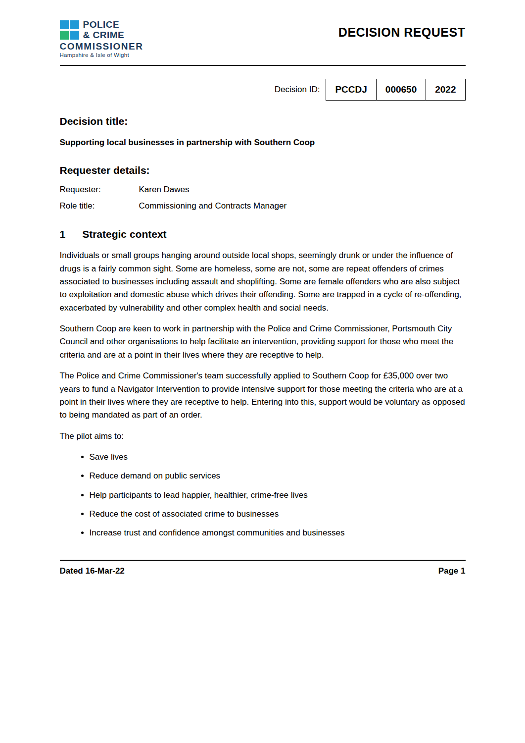POLICE& CRIME
COMMISSIONER
Hampshire & Isle of Wight
DECISION REQUEST
Decision ID:
| PCCDJ | 000650 | 2022 |
Decision title:
Supporting local businesses in partnership with Southern Coop
Requester details:
Requester: Karen Dawes
Role title: Commissioning and Contracts Manager
1 Strategic context
Individuals or small groups hanging around outside local shops, seemingly drunk or under the influence of drugs is a fairly common sight. Some are homeless, some are not, some are repeat offenders of crimes associated to businesses including assault and shoplifting. Some are female offenders who are also subject to exploitation and domestic abuse which drives their offending. Some are trapped in a cycle of re-offending, exacerbated by vulnerability and other complex health and social needs.
Southern Coop are keen to work in partnership with the Police and Crime Commissioner, Portsmouth City Council and other organisations to help facilitate an intervention, providing support for those who meet the criteria and are at a point in their lives where they are receptive to help.
The Police and Crime Commissioner's team successfully applied to Southern Coop for £35,000 over two years to fund a Navigator Intervention to provide intensive support for those meeting the criteria who are at a point in their lives where they are receptive to help. Entering into this, support would be voluntary as opposed to being mandated as part of an order.
The pilot aims to:
Save lives
Reduce demand on public services
Help participants to lead happier, healthier, crime-free lives
Reduce the cost of associated crime to businesses
Increase trust and confidence amongst communities and businesses
Dated 16-Mar-22 Page 1